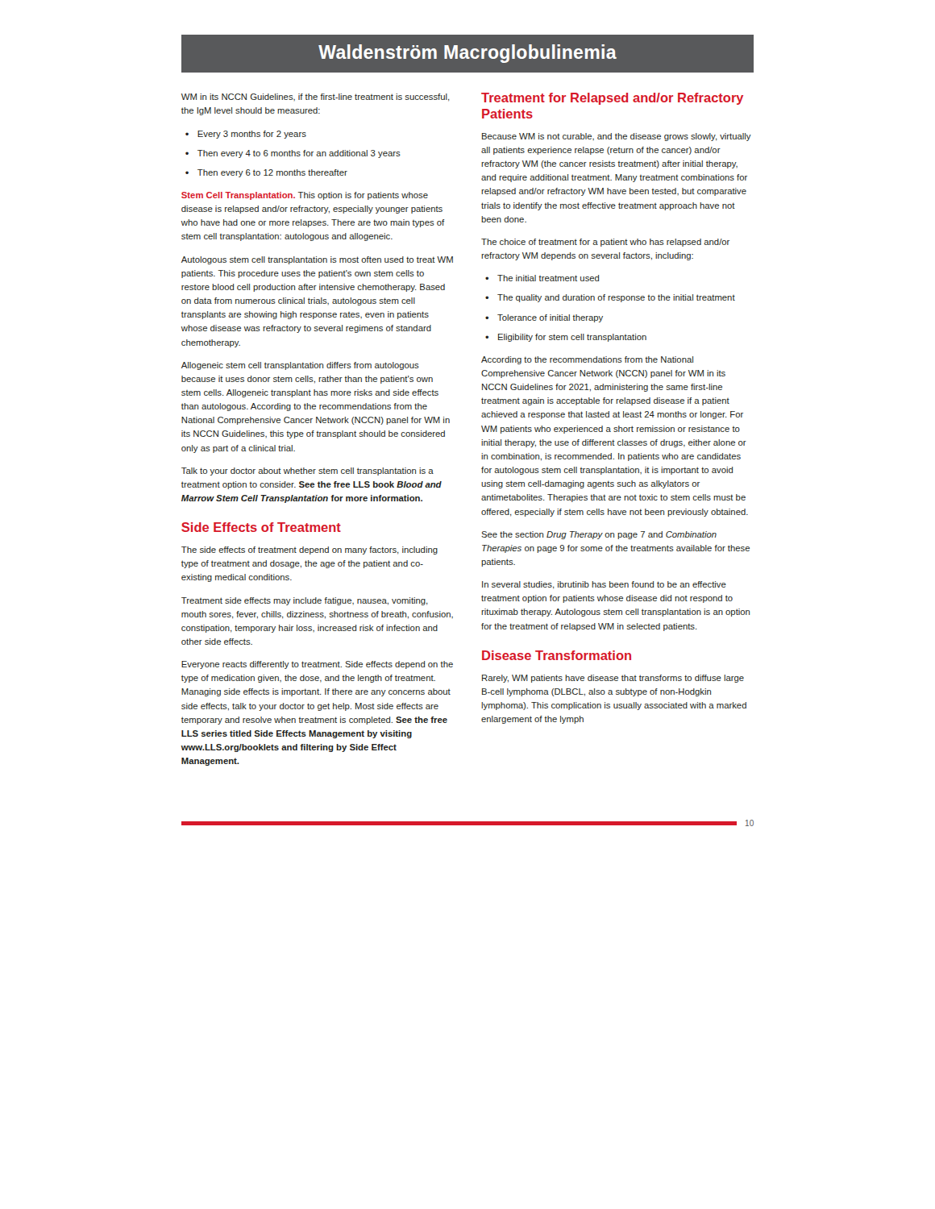Waldenström Macroglobulinemia
WM in its NCCN Guidelines, if the first-line treatment is successful, the IgM level should be measured:
Every 3 months for 2 years
Then every 4 to 6 months for an additional 3 years
Then every 6 to 12 months thereafter
Stem Cell Transplantation. This option is for patients whose disease is relapsed and/or refractory, especially younger patients who have had one or more relapses. There are two main types of stem cell transplantation: autologous and allogeneic.
Autologous stem cell transplantation is most often used to treat WM patients. This procedure uses the patient's own stem cells to restore blood cell production after intensive chemotherapy. Based on data from numerous clinical trials, autologous stem cell transplants are showing high response rates, even in patients whose disease was refractory to several regimens of standard chemotherapy.
Allogeneic stem cell transplantation differs from autologous because it uses donor stem cells, rather than the patient's own stem cells. Allogeneic transplant has more risks and side effects than autologous. According to the recommendations from the National Comprehensive Cancer Network (NCCN) panel for WM in its NCCN Guidelines, this type of transplant should be considered only as part of a clinical trial.
Talk to your doctor about whether stem cell transplantation is a treatment option to consider. See the free LLS book Blood and Marrow Stem Cell Transplantation for more information.
Side Effects of Treatment
The side effects of treatment depend on many factors, including type of treatment and dosage, the age of the patient and co-existing medical conditions.
Treatment side effects may include fatigue, nausea, vomiting, mouth sores, fever, chills, dizziness, shortness of breath, confusion, constipation, temporary hair loss, increased risk of infection and other side effects.
Everyone reacts differently to treatment. Side effects depend on the type of medication given, the dose, and the length of treatment. Managing side effects is important. If there are any concerns about side effects, talk to your doctor to get help. Most side effects are temporary and resolve when treatment is completed. See the free LLS series titled Side Effects Management by visiting www.LLS.org/booklets and filtering by Side Effect Management.
Treatment for Relapsed and/or Refractory Patients
Because WM is not curable, and the disease grows slowly, virtually all patients experience relapse (return of the cancer) and/or refractory WM (the cancer resists treatment) after initial therapy, and require additional treatment. Many treatment combinations for relapsed and/or refractory WM have been tested, but comparative trials to identify the most effective treatment approach have not been done.
The choice of treatment for a patient who has relapsed and/or refractory WM depends on several factors, including:
The initial treatment used
The quality and duration of response to the initial treatment
Tolerance of initial therapy
Eligibility for stem cell transplantation
According to the recommendations from the National Comprehensive Cancer Network (NCCN) panel for WM in its NCCN Guidelines for 2021, administering the same first-line treatment again is acceptable for relapsed disease if a patient achieved a response that lasted at least 24 months or longer. For WM patients who experienced a short remission or resistance to initial therapy, the use of different classes of drugs, either alone or in combination, is recommended. In patients who are candidates for autologous stem cell transplantation, it is important to avoid using stem cell-damaging agents such as alkylators or antimetabolites. Therapies that are not toxic to stem cells must be offered, especially if stem cells have not been previously obtained.
See the section Drug Therapy on page 7 and Combination Therapies on page 9 for some of the treatments available for these patients.
In several studies, ibrutinib has been found to be an effective treatment option for patients whose disease did not respond to rituximab therapy. Autologous stem cell transplantation is an option for the treatment of relapsed WM in selected patients.
Disease Transformation
Rarely, WM patients have disease that transforms to diffuse large B-cell lymphoma (DLBCL, also a subtype of non-Hodgkin lymphoma). This complication is usually associated with a marked enlargement of the lymph
10